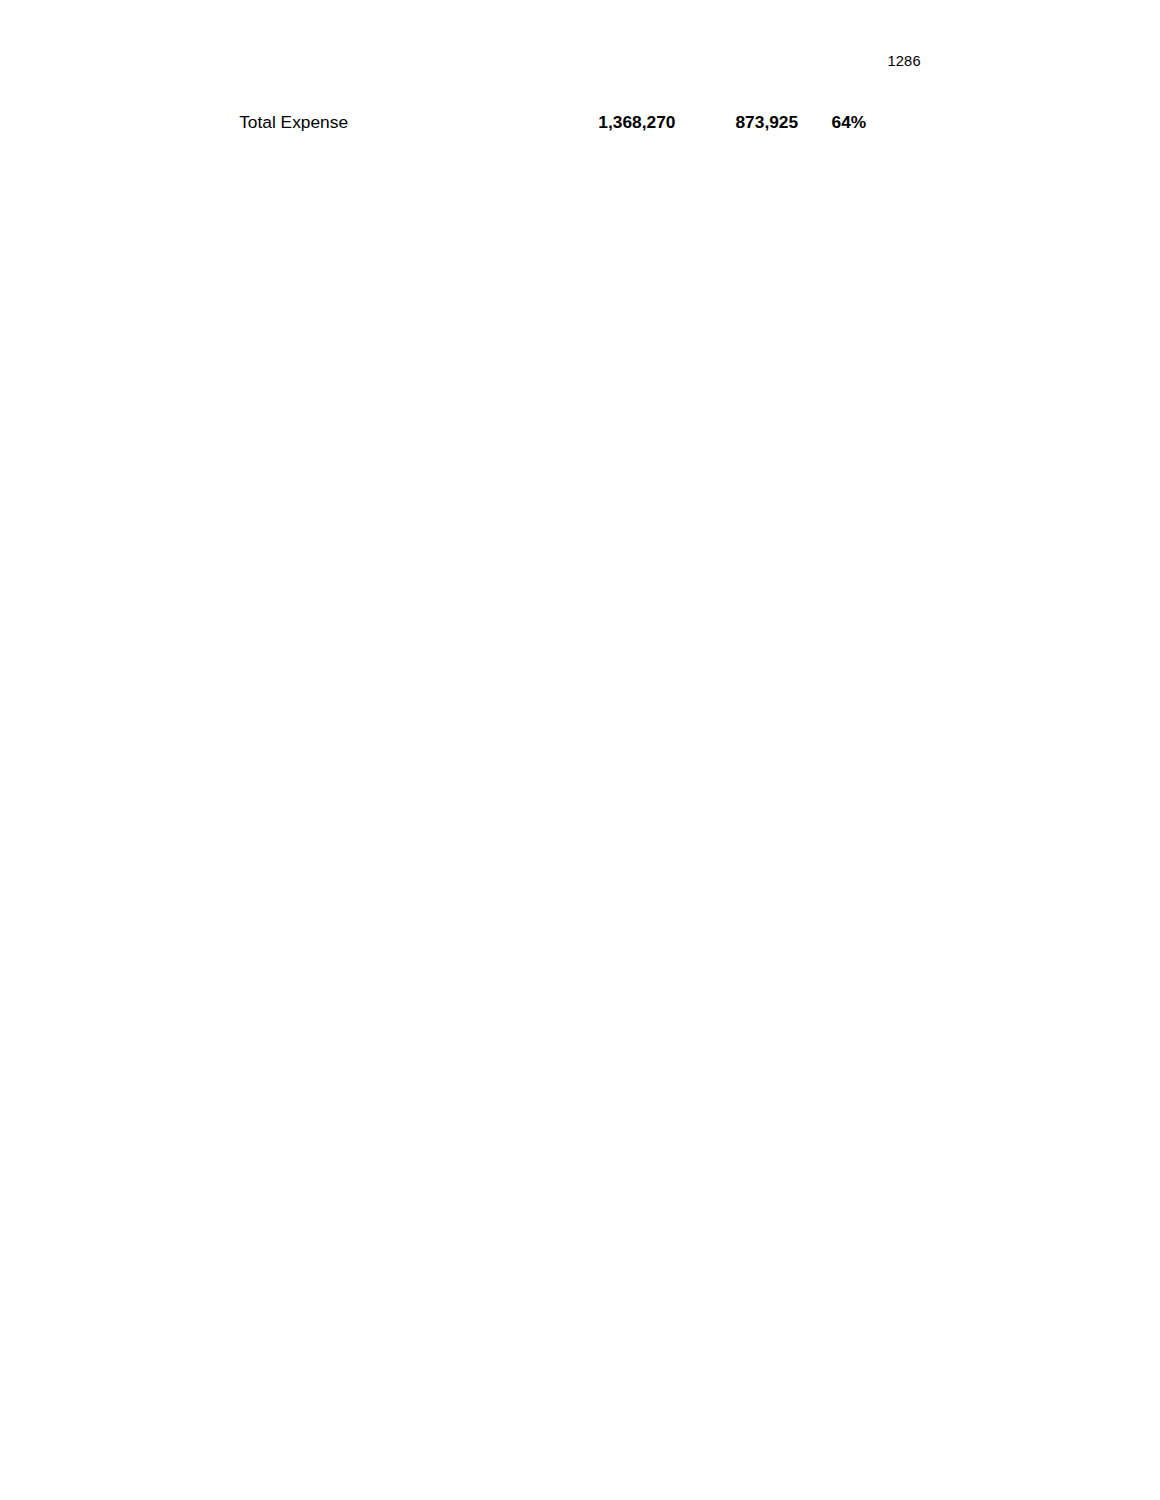1286
| Total Expense | 1,368,270 | 873,925 | 64% | |